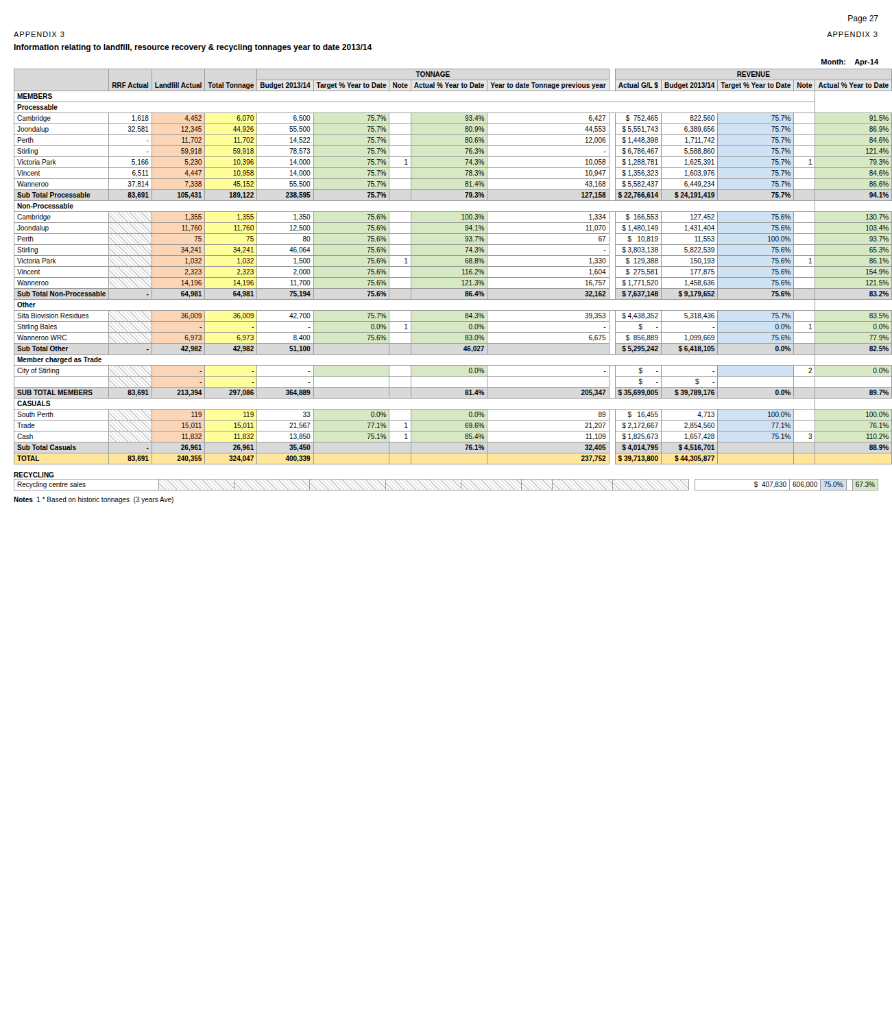Page 27
APPENDIX 3
APPENDIX 3
Information relating to landfill, resource recovery & recycling tonnages year to date 2013/14
Month: Apr-14
| | RRF Actual | Landfill Actual | Total Tonnage | TONNAGE | | REVENUE |
| --- | --- | --- | --- | --- | --- | --- |
| Budget 2013/14 | Target % Year to Date | Note | Actual % Year to Date | Year to date Tonnage previous year | | Actual G/L $ | Budget 2013/14 | Target % Year to Date | Note | Actual % Year to Date |
| MEMBERS |
| Processable |
| Cambridge | 1,618 | 4,452 | 6,070 | 6,500 | 75.7% | | 93.4% | 6,427 | | $ 752,465 | 822,560 | 75.7% | | 91.5% |
| Joondalup | 32,581 | 12,345 | 44,926 | 55,500 | 75.7% | | 80.9% | 44,553 | | $ 5,551,743 | 6,389,656 | 75.7% | | 86.9% |
| Perth | - | 11,702 | 11,702 | 14,522 | 75.7% | | 80.6% | 12,006 | | $ 1,448,398 | 1,711,742 | 75.7% | | 84.6% |
| Stirling | - | 59,918 | 59,918 | 78,573 | 75.7% | | 76.3% | - | | $ 6,786,467 | 5,588,860 | 75.7% | | 121.4% |
| Victoria Park | 5,166 | 5,230 | 10,396 | 14,000 | 75.7% | 1 | 74.3% | 10,058 | | $ 1,288,781 | 1,625,391 | 75.7% | 1 | 79.3% |
| Vincent | 6,511 | 4,447 | 10,958 | 14,000 | 75.7% | | 78.3% | 10,947 | | $ 1,356,323 | 1,603,976 | 75.7% | | 84.6% |
| Wanneroo | 37,814 | 7,338 | 45,152 | 55,500 | 75.7% | | 81.4% | 43,168 | | $ 5,582,437 | 6,449,234 | 75.7% | | 86.6% |
| Sub Total Processable | 83,691 | 105,431 | 189,122 | 238,595 | 75.7% | | 79.3% | 127,158 | | $ 22,766,614 | $ 24,191,419 | 75.7% | | 94.1% |
| Non-Processable |
| Cambridge | | 1,355 | 1,355 | 1,350 | 75.6% | | 100.3% | 1,334 | | $ 166,553 | 127,452 | 75.6% | | 130.7% |
| Joondalup | | 11,760 | 11,760 | 12,500 | 75.6% | | 94.1% | 11,070 | | $ 1,480,149 | 1,431,404 | 75.6% | | 103.4% |
| Perth | | 75 | 75 | 80 | 75.6% | | 93.7% | 67 | | $ 10,819 | 11,553 | 100.0% | | 93.7% |
| Stirling | | 34,241 | 34,241 | 46,064 | 75.6% | | 74.3% | - | | $ 3,803,138 | 5,822,539 | 75.6% | | 65.3% |
| Victoria Park | | 1,032 | 1,032 | 1,500 | 75.6% | 1 | 68.8% | 1,330 | | $ 129,388 | 150,193 | 75.6% | 1 | 86.1% |
| Vincent | | 2,323 | 2,323 | 2,000 | 75.6% | | 116.2% | 1,604 | | $ 275,581 | 177,875 | 75.6% | | 154.9% |
| Wanneroo | | 14,196 | 14,196 | 11,700 | 75.6% | | 121.3% | 16,757 | | $ 1,771,520 | 1,458,636 | 75.6% | | 121.5% |
| Sub Total Non-Processable | - | 64,981 | 64,981 | 75,194 | 75.6% | | 86.4% | 32,162 | | $ 7,637,148 | $ 9,179,652 | 75.6% | | 83.2% |
| Other |
| Sita Biovision Residues | | 36,009 | 36,009 | 42,700 | 75.7% | | 84.3% | 39,353 | | $ 4,438,352 | 5,318,436 | 75.7% | | 83.5% |
| Stirling Bales | | - | - | - | 0.0% | 1 | 0.0% | - | | $ - | - | 0.0% | 1 | 0.0% |
| Wanneroo WRC | | 6,973 | 6,973 | 8,400 | 75.6% | | 83.0% | 6,675 | | $ 856,889 | 1,099,669 | 75.6% | | 77.9% |
| Sub Total Other | - | 42,982 | 42,982 | 51,100 | | | 46,027 | | | $ 5,295,242 | $ 6,418,105 | 0.0% | | 82.5% |
| Member charged as Trade |
| City of Stirling | | - | - | - | | | 0.0% | - | | $ - | - | | 2 | 0.0% |
| | | - | - | - | | | | | | $ - | $ - | | | |
| SUB TOTAL MEMBERS | 83,691 | 213,394 | 297,086 | 364,889 | | | 81.4% | 205,347 | | $ 35,699,005 | $ 39,789,176 | 0.0% | | 89.7% |
| CASUALS |
| South Perth | | 119 | 119 | 33 | 0.0% | | 0.0% | 89 | | $ 16,455 | 4,713 | 100.0% | | 100.0% |
| Trade | | 15,011 | 15,011 | 21,567 | 77.1% | 1 | 69.6% | 21,207 | | $ 2,172,667 | 2,854,560 | 77.1% | | 76.1% |
| Cash | | 11,832 | 11,832 | 13,850 | 75.1% | 1 | 85.4% | 11,109 | | $ 1,825,673 | 1,657,428 | 75.1% | 3 | 110.2% |
| Sub Total Casuals | - | 26,961 | 26,961 | 35,450 | | | 76.1% | 32,405 | | $ 4,014,795 | $ 4,516,701 | | | 88.9% |
| TOTAL | 83,691 | 240,355 | 324,047 | 400,339 | | | | 237,752 | | $ 39,713,800 | $ 44,305,877 | | | |
RECYCLING
| Recycling centre sales | | | | | | | | | | $ 407,830 | 606,000 | 75.0% | | 67.3% |
Notes 1 * Based on historic tonnages (3 years Ave)